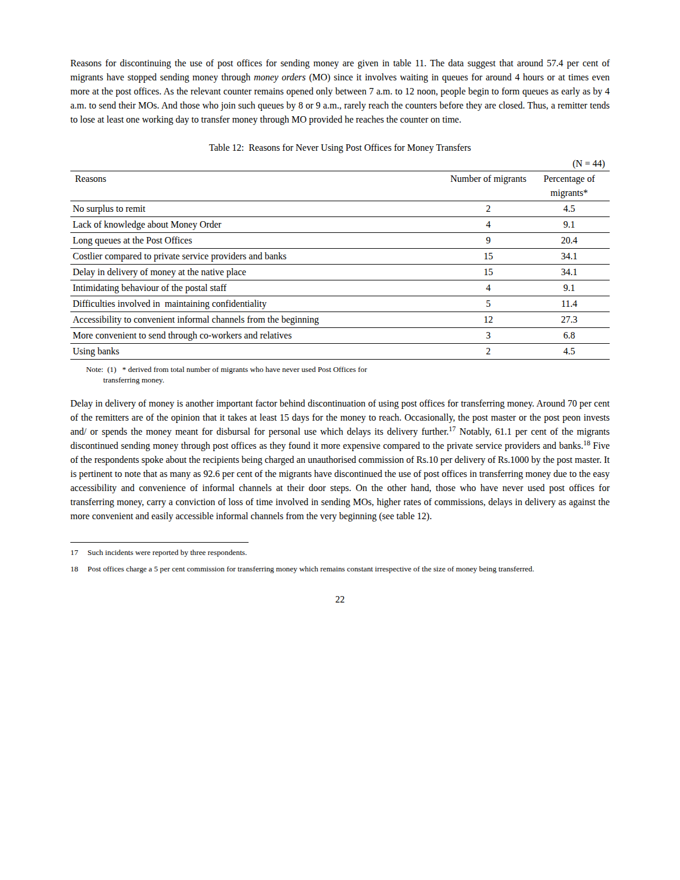Reasons for discontinuing the use of post offices for sending money are given in table 11. The data suggest that around 57.4 per cent of migrants have stopped sending money through money orders (MO) since it involves waiting in queues for around 4 hours or at times even more at the post offices. As the relevant counter remains opened only between 7 a.m. to 12 noon, people begin to form queues as early as by 4 a.m. to send their MOs. And those who join such queues by 8 or 9 a.m., rarely reach the counters before they are closed. Thus, a remitter tends to lose at least one working day to transfer money through MO provided he reaches the counter on time.
Table 12: Reasons for Never Using Post Offices for Money Transfers
(N = 44)
| Reasons | Number of migrants | Percentage of migrants* |
| --- | --- | --- |
| No surplus to remit | 2 | 4.5 |
| Lack of knowledge about Money Order | 4 | 9.1 |
| Long queues at the Post Offices | 9 | 20.4 |
| Costlier compared to private service providers and banks | 15 | 34.1 |
| Delay in delivery of money at the native place | 15 | 34.1 |
| Intimidating behaviour of the postal staff | 4 | 9.1 |
| Difficulties involved in maintaining confidentiality | 5 | 11.4 |
| Accessibility to convenient informal channels from the beginning | 12 | 27.3 |
| More convenient to send through co-workers and relatives | 3 | 6.8 |
| Using banks | 2 | 4.5 |
Note: (1) * derived from total number of migrants who have never used Post Offices for transferring money.
Delay in delivery of money is another important factor behind discontinuation of using post offices for transferring money. Around 70 per cent of the remitters are of the opinion that it takes at least 15 days for the money to reach. Occasionally, the post master or the post peon invests and/ or spends the money meant for disbursal for personal use which delays its delivery further.17 Notably, 61.1 per cent of the migrants discontinued sending money through post offices as they found it more expensive compared to the private service providers and banks.18 Five of the respondents spoke about the recipients being charged an unauthorised commission of Rs.10 per delivery of Rs.1000 by the post master. It is pertinent to note that as many as 92.6 per cent of the migrants have discontinued the use of post offices in transferring money due to the easy accessibility and convenience of informal channels at their door steps. On the other hand, those who have never used post offices for transferring money, carry a conviction of loss of time involved in sending MOs, higher rates of commissions, delays in delivery as against the more convenient and easily accessible informal channels from the very beginning (see table 12).
17 Such incidents were reported by three respondents.
18 Post offices charge a 5 per cent commission for transferring money which remains constant irrespective of the size of money being transferred.
22